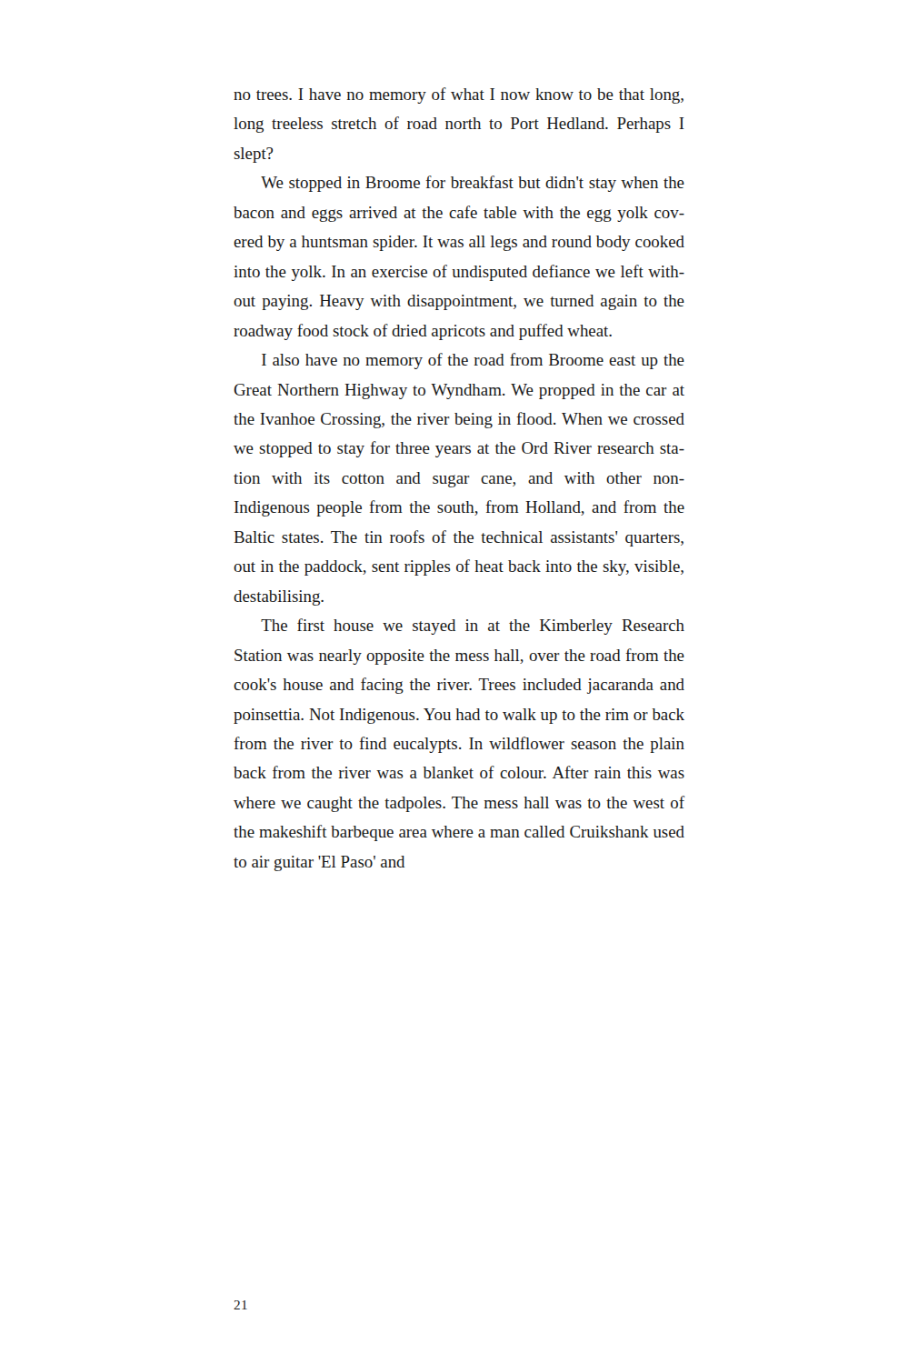no trees. I have no memory of what I now know to be that long, long treeless stretch of road north to Port Hedland. Perhaps I slept?
We stopped in Broome for breakfast but didn't stay when the bacon and eggs arrived at the cafe table with the egg yolk covered by a huntsman spider. It was all legs and round body cooked into the yolk. In an exercise of undisputed defiance we left without paying. Heavy with disappointment, we turned again to the roadway food stock of dried apricots and puffed wheat.
I also have no memory of the road from Broome east up the Great Northern Highway to Wyndham. We propped in the car at the Ivanhoe Crossing, the river being in flood. When we crossed we stopped to stay for three years at the Ord River research station with its cotton and sugar cane, and with other non-Indigenous people from the south, from Holland, and from the Baltic states. The tin roofs of the technical assistants' quarters, out in the paddock, sent ripples of heat back into the sky, visible, destabilising.
The first house we stayed in at the Kimberley Research Station was nearly opposite the mess hall, over the road from the cook's house and facing the river. Trees included jacaranda and poinsettia. Not Indigenous. You had to walk up to the rim or back from the river to find eucalypts. In wildflower season the plain back from the river was a blanket of colour. After rain this was where we caught the tadpoles. The mess hall was to the west of the makeshift barbeque area where a man called Cruikshank used to air guitar 'El Paso' and
21